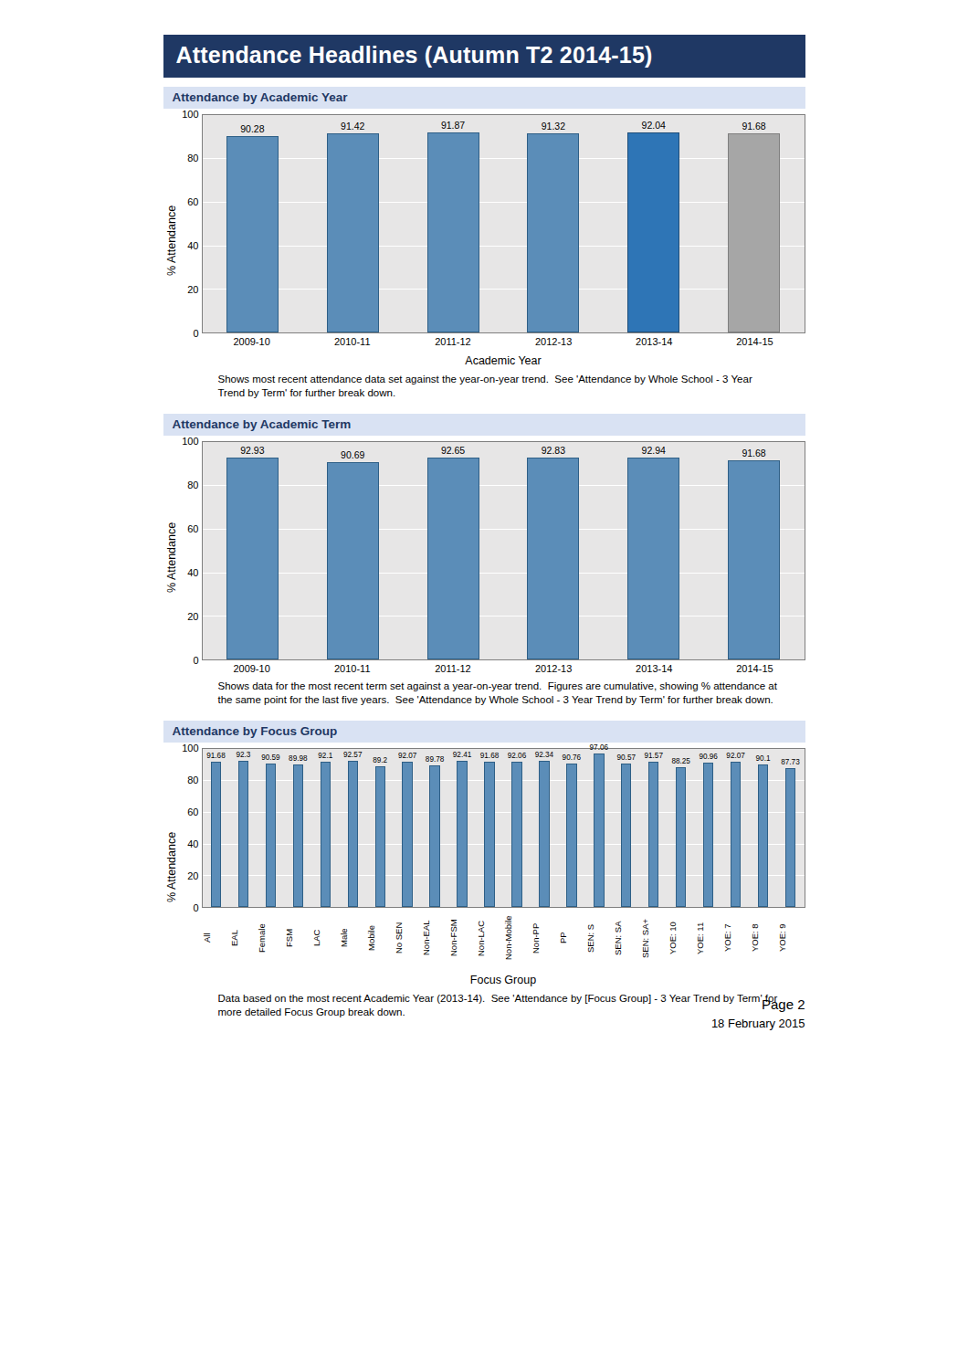Attendance Headlines (Autumn T2 2014-15)
Attendance by Academic Year
% Attendance
100 80 60 40 20 0
90.28
91.42
91.87
91.32
92.04
91.68
2009-10
2010-11
2011-12
2012-13
2013-14
2014-15
Academic Year
Shows most recent attendance data set against the year-on-year trend. See 'Attendance by Whole School - 3 Year Trend by Term' for further break down.
Attendance by Academic Term
% Attendance
100 80 60 40 20 0
92.93
90.69
92.65
92.83
92.94
91.68
2009-10
2010-11
2011-12
2012-13
2013-14
2014-15
Shows data for the most recent term set against a year-on-year trend. Figures are cumulative, showing % attendance at the same point for the last five years. See 'Attendance by Whole School - 3 Year Trend by Term' for further break down.
Attendance by Focus Group
% Attendance
100 80 60 40 20 0
91.68
92.3
90.59
89.98
92.1
92.57
89.2
92.07
89.78
92.41
91.68
92.06
92.34
90.76
97.06
90.57
91.57
88.25
90.96
92.07
90.1
87.73
All
EAL
Female
FSM
LAC
Male
Mobile
No SEN
Non-EAL
Non-FSM
Non-LAC
Non-Mobile
Non-PP
PP
SEN: S
SEN: SA
SEN: SA+
YOE: 10
YOE: 11
YOE: 7
YOE: 8
YOE: 9
Focus Group
Data based on the most recent Academic Year (2013-14). See 'Attendance by [Focus Group] - 3 Year Trend by Term' for more detailed Focus Group break down.
Page 2
18 February 2015